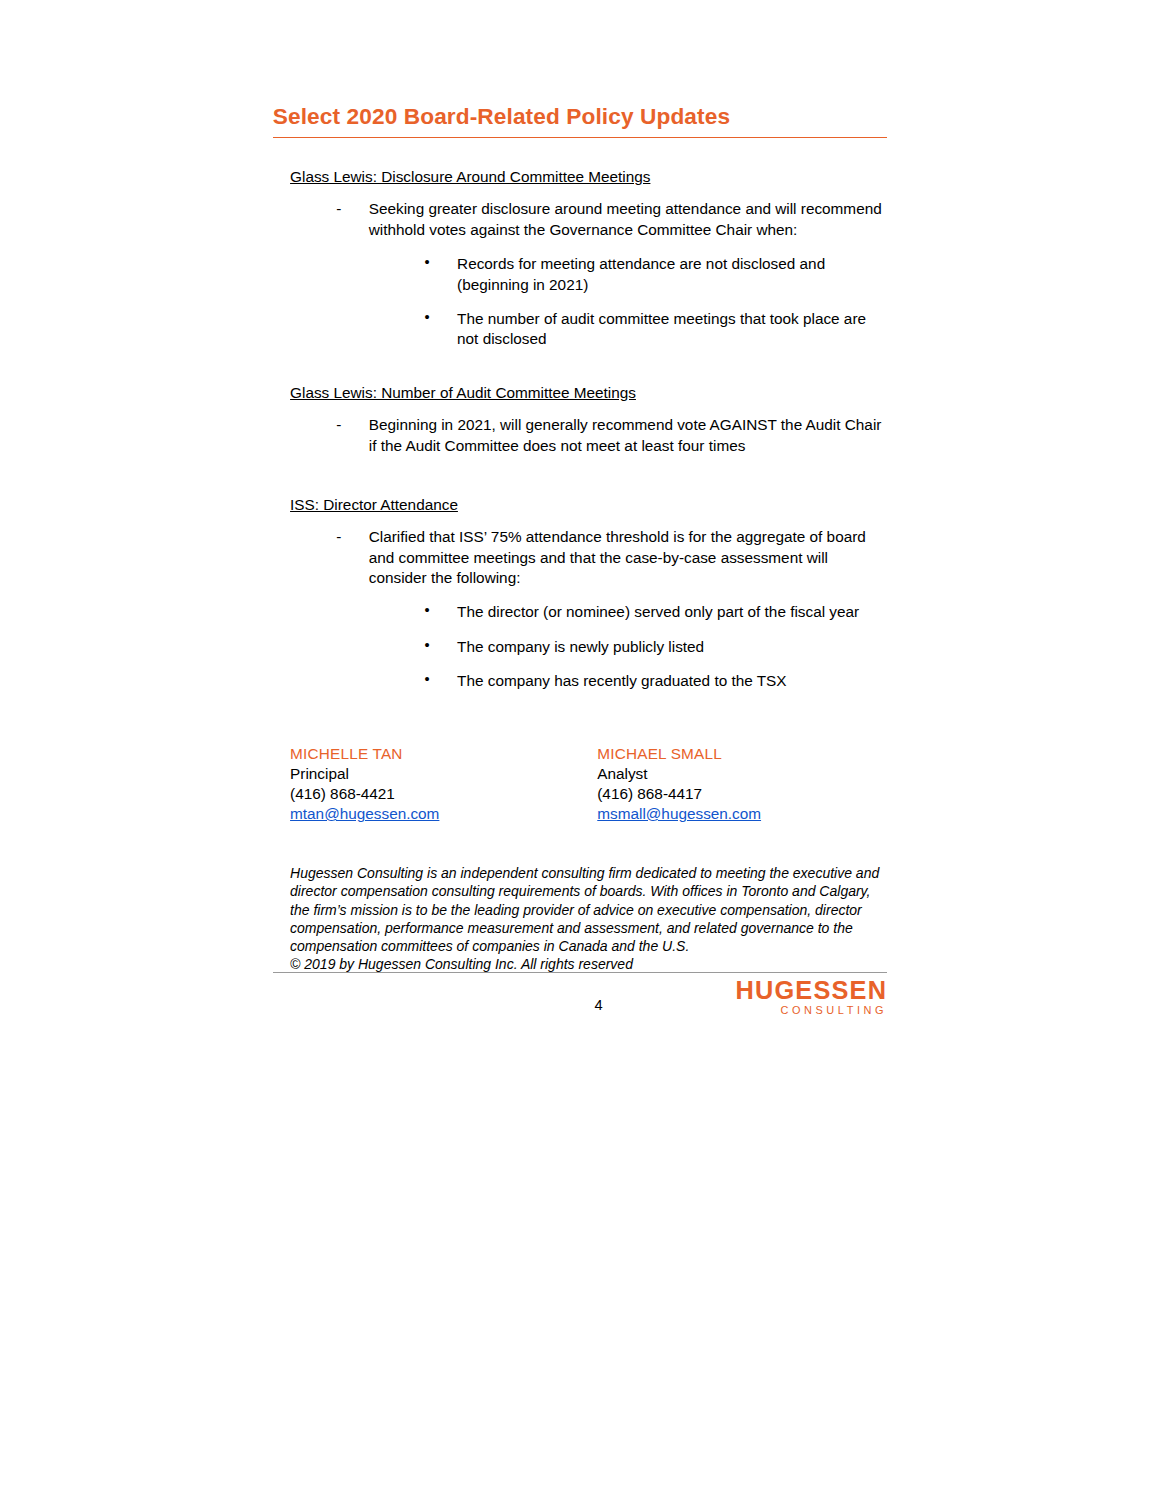Select 2020 Board-Related Policy Updates
Glass Lewis: Disclosure Around Committee Meetings
Seeking greater disclosure around meeting attendance and will recommend withhold votes against the Governance Committee Chair when:
Records for meeting attendance are not disclosed and (beginning in 2021)
The number of audit committee meetings that took place are not disclosed
Glass Lewis: Number of Audit Committee Meetings
Beginning in 2021, will generally recommend vote AGAINST the Audit Chair if the Audit Committee does not meet at least four times
ISS: Director Attendance
Clarified that ISS’ 75% attendance threshold is for the aggregate of board and committee meetings and that the case-by-case assessment will consider the following:
The director (or nominee) served only part of the fiscal year
The company is newly publicly listed
The company has recently graduated to the TSX
| MICHELLE TAN Principal (416) 868-4421 mtan@hugessen.com | MICHAEL SMALL Analyst (416) 868-4417 msmall@hugessen.com |
Hugessen Consulting is an independent consulting firm dedicated to meeting the executive and director compensation consulting requirements of boards. With offices in Toronto and Calgary, the firm’s mission is to be the leading provider of advice on executive compensation, director compensation, performance measurement and assessment, and related governance to the compensation committees of companies in Canada and the U.S.
© 2019 by Hugessen Consulting Inc. All rights reserved
4
HUGESSEN CONSULTING